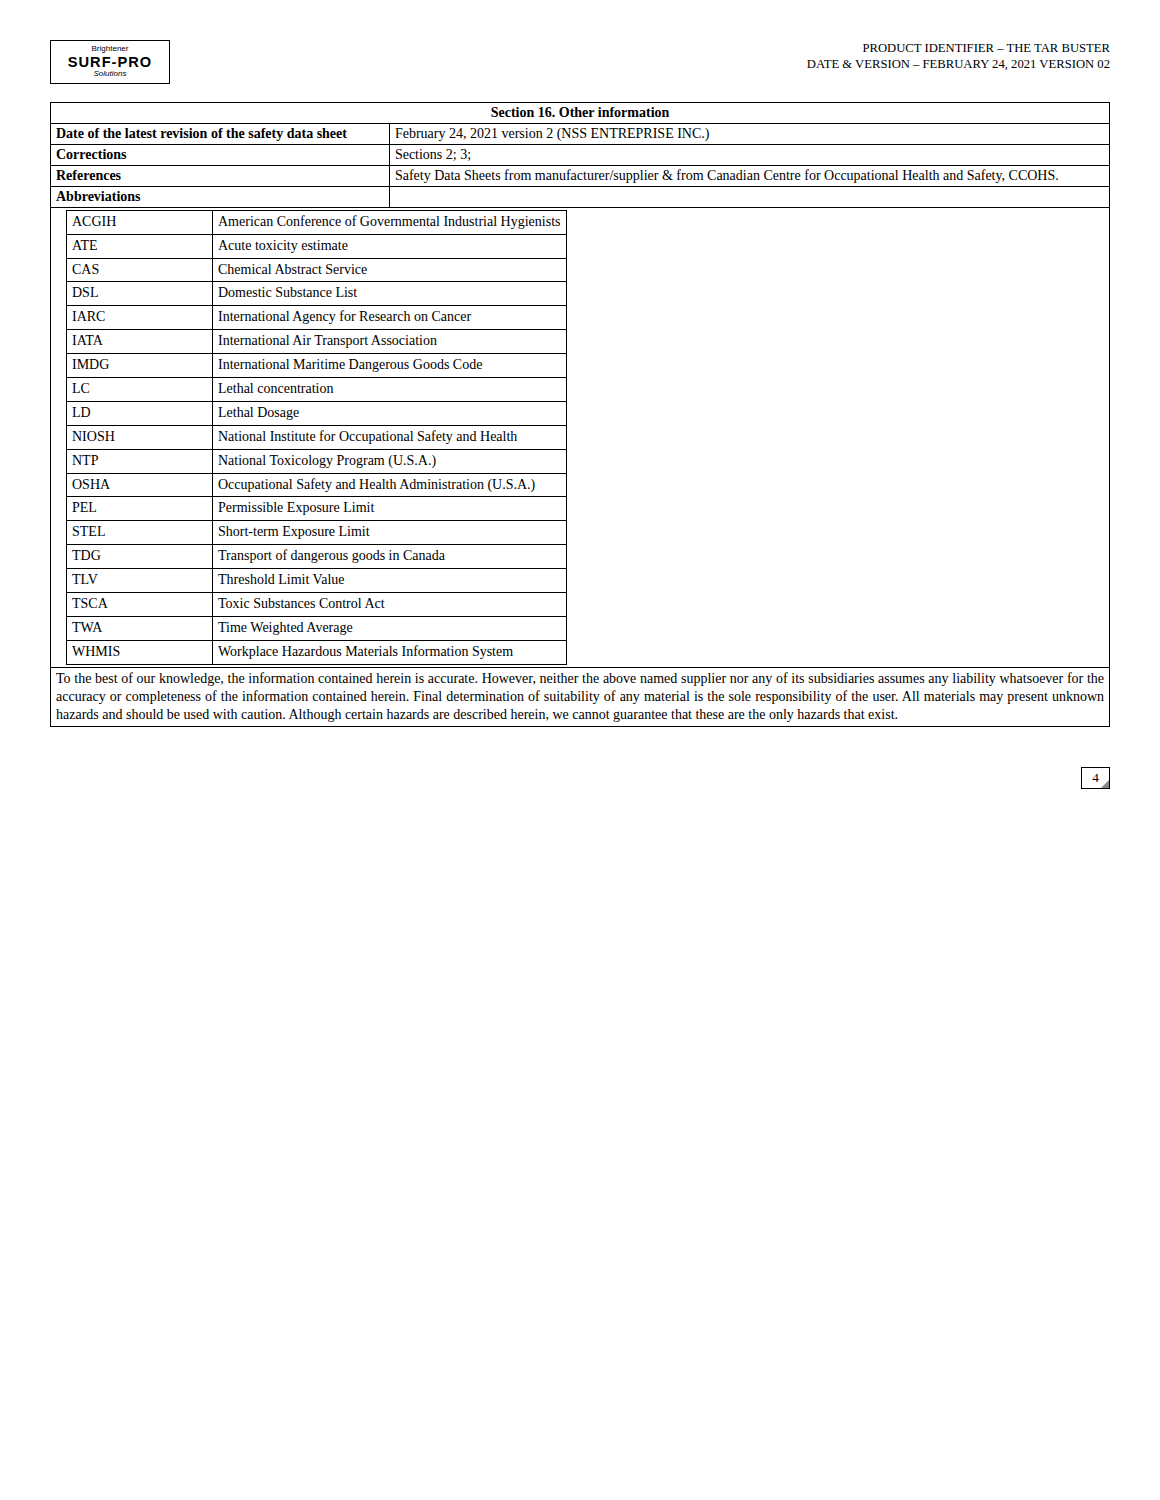Brightener
SURF-PRO
Solutions
PRODUCT IDENTIFIER – THE TAR BUSTER
DATE & VERSION – FEBRUARY 24, 2021 VERSION 02
| Section 16. Other information |
| Date of the latest revision of the safety data sheet | February 24, 2021 version 2 (NSS ENTREPRISE INC.) |
| Corrections | Sections 2; 3; |
| References | Safety Data Sheets from manufacturer/supplier & from Canadian Centre for Occupational Health and Safety, CCOHS. |
| Abbreviations | |
| / ACGIH / American Conference of Governmental Industrial Hygienists / / ATE / Acute toxicity estimate / / CAS / Chemical Abstract Service / / DSL / Domestic Substance List / / IARC / International Agency for Research on Cancer / / IATA / International Air Transport Association / / IMDG / International Maritime Dangerous Goods Code / / LC / Lethal concentration / / LD / Lethal Dosage / / NIOSH / National Institute for Occupational Safety and Health / / NTP / National Toxicology Program (U.S.A.) / / OSHA / Occupational Safety and Health Administration (U.S.A.) / / PEL / Permissible Exposure Limit / / STEL / Short-term Exposure Limit / / TDG / Transport of dangerous goods in Canada / / TLV / Threshold Limit Value / / TSCA / Toxic Substances Control Act / / TWA / Time Weighted Average / / WHMIS / Workplace Hazardous Materials Information System / |
| To the best of our knowledge, the information contained herein is accurate. However, neither the above named supplier nor any of its subsidiaries assumes any liability whatsoever for the accuracy or completeness of the information contained herein. Final determination of suitability of any material is the sole responsibility of the user. All materials may present unknown hazards and should be used with caution. Although certain hazards are described herein, we cannot guarantee that these are the only hazards that exist. |
4